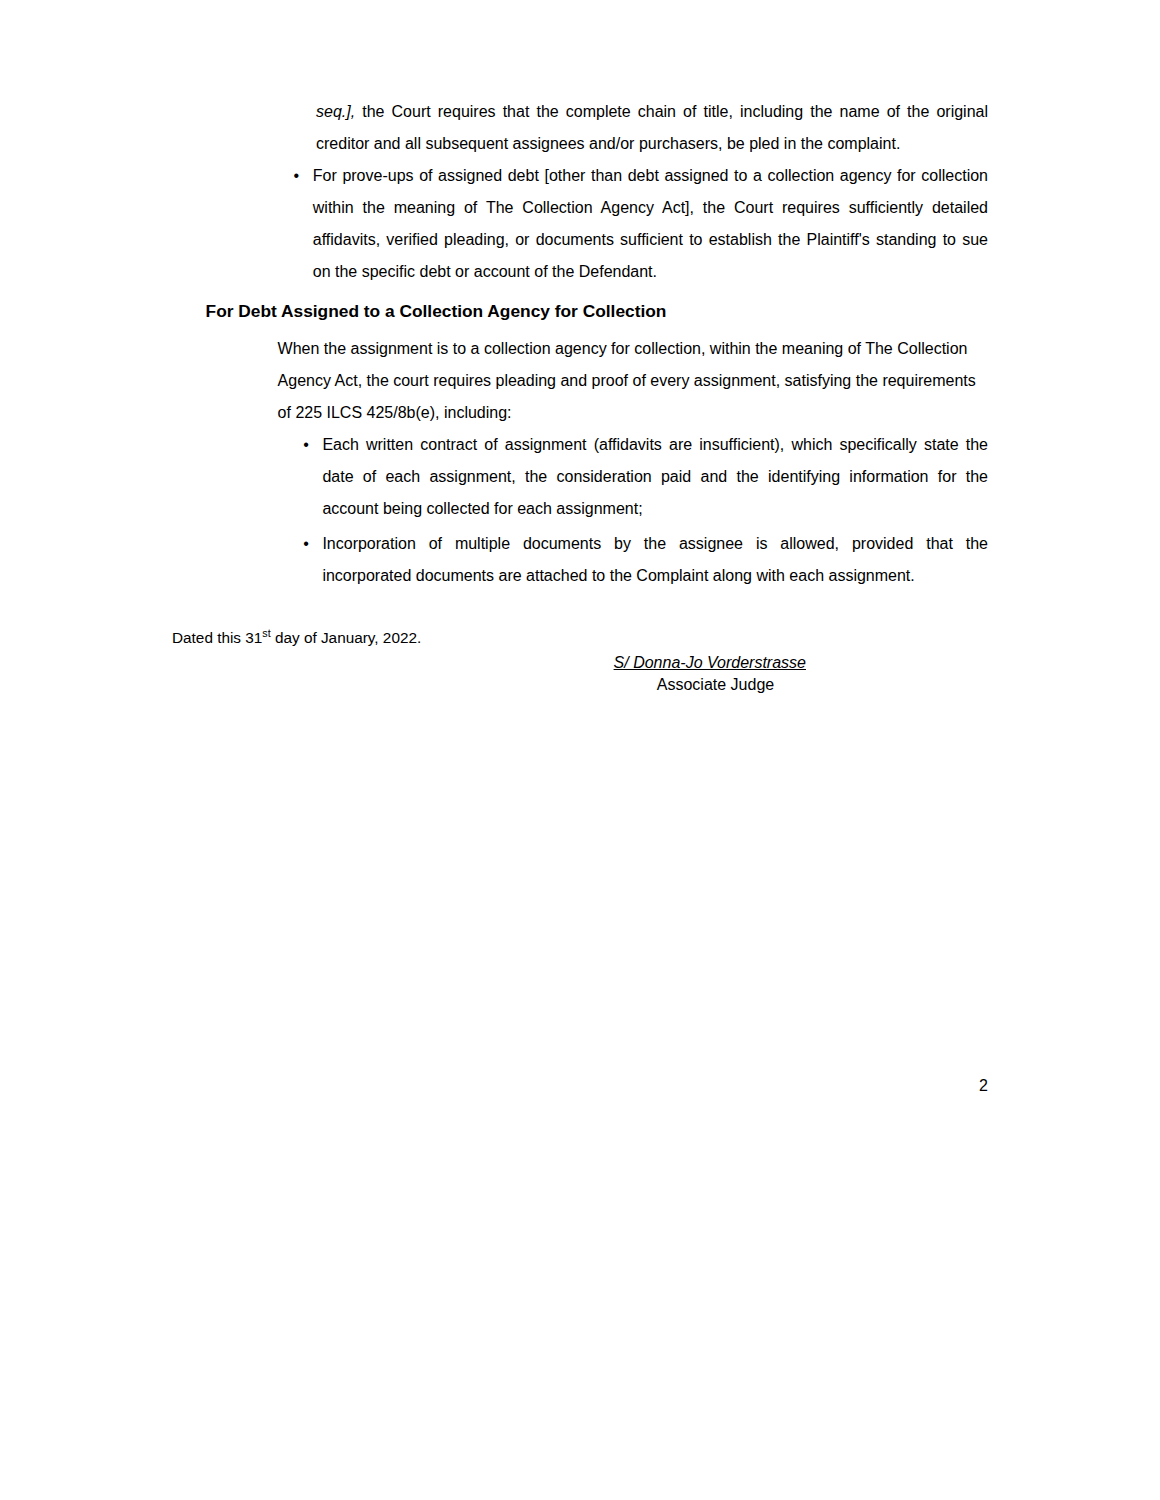seq.], the Court requires that the complete chain of title, including the name of the original creditor and all subsequent assignees and/or purchasers, be pled in the complaint.
For prove-ups of assigned debt [other than debt assigned to a collection agency for collection within the meaning of The Collection Agency Act], the Court requires sufficiently detailed affidavits, verified pleading, or documents sufficient to establish the Plaintiff's standing to sue on the specific debt or account of the Defendant.
For Debt Assigned to a Collection Agency for Collection
When the assignment is to a collection agency for collection, within the meaning of The Collection Agency Act, the court requires pleading and proof of every assignment, satisfying the requirements of 225 ILCS 425/8b(e), including:
Each written contract of assignment (affidavits are insufficient), which specifically state the date of each assignment, the consideration paid and the identifying information for the account being collected for each assignment;
Incorporation of multiple documents by the assignee is allowed, provided that the incorporated documents are attached to the Complaint along with each assignment.
Dated this 31st day of January, 2022.
S/ Donna-Jo Vorderstrasse Associate Judge
2